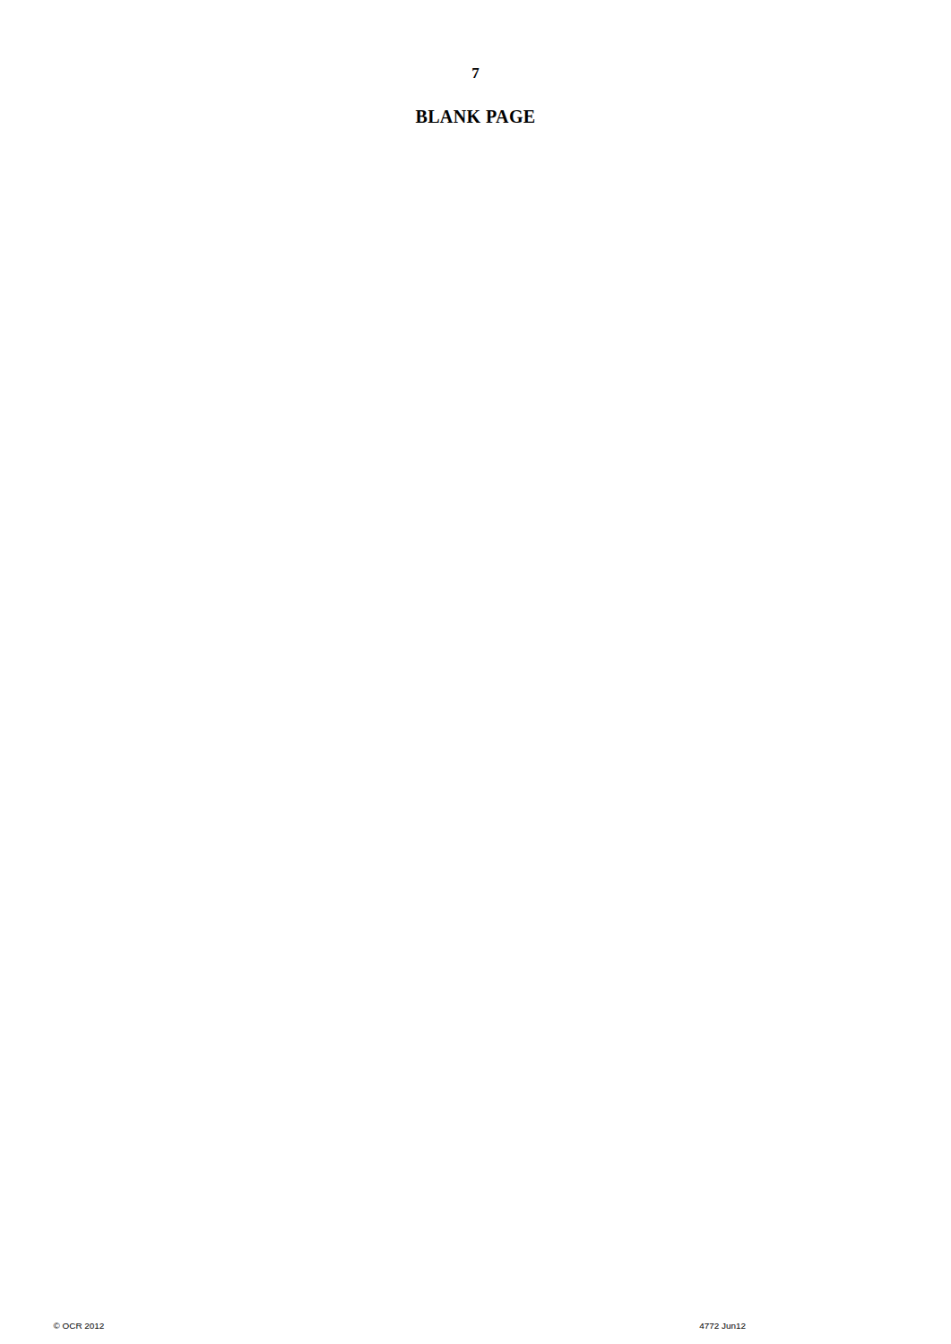7
BLANK PAGE
© OCR 2012 4772 Jun12